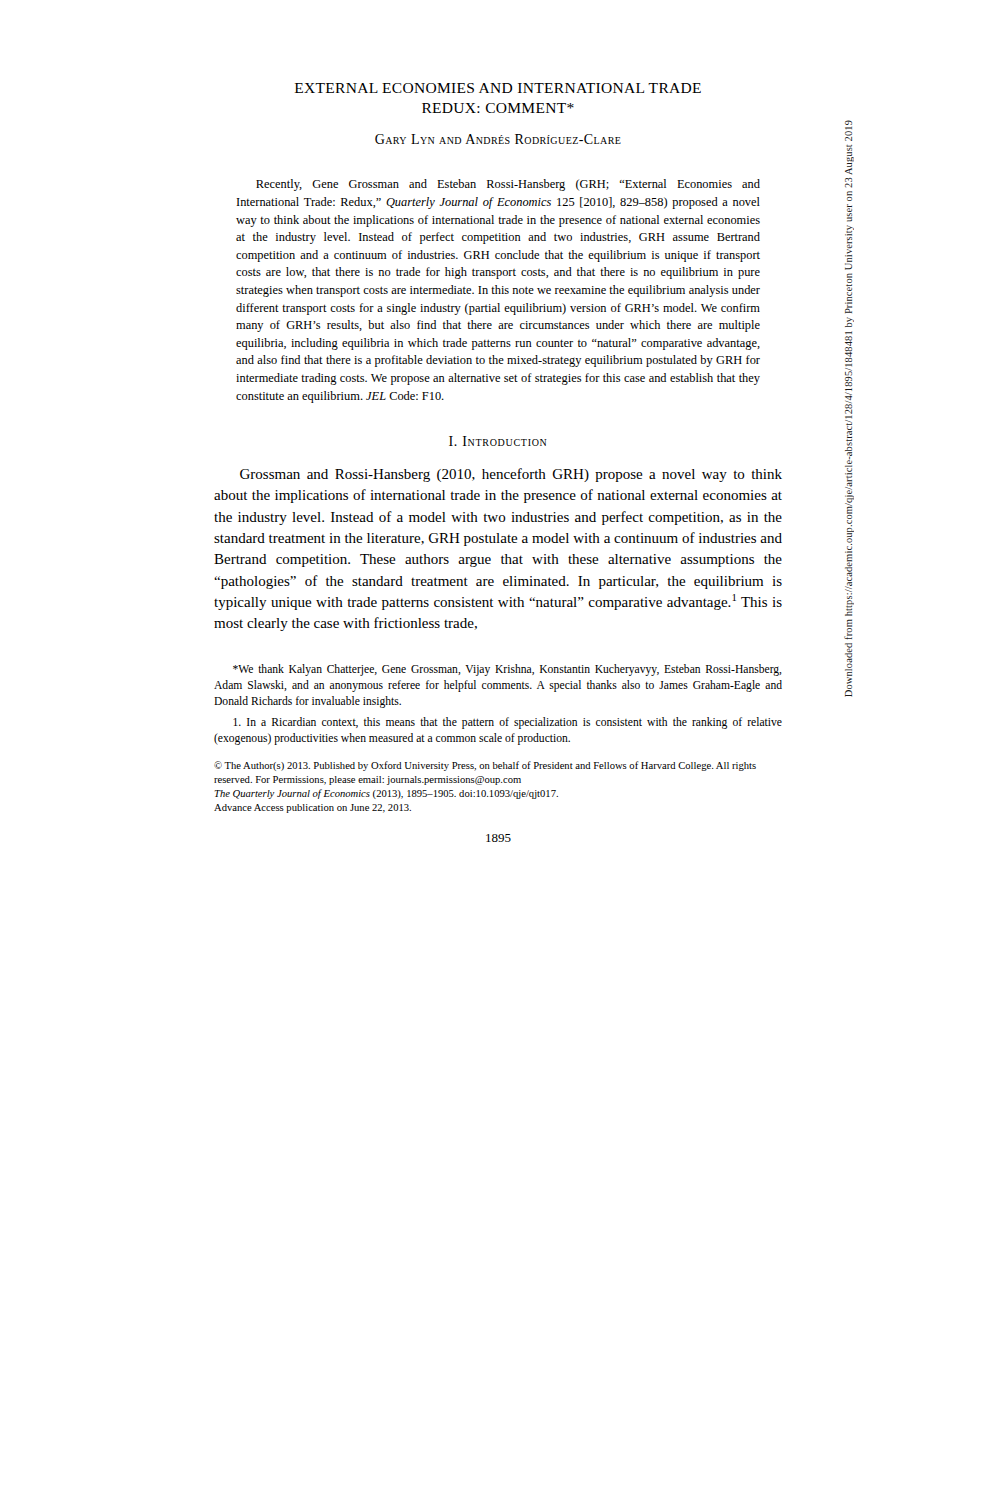Downloaded from https://academic.oup.com/qje/article-abstract/128/4/1895/1848481 by Princeton University user on 23 August 2019
EXTERNAL ECONOMIES AND INTERNATIONAL TRADE
REDUX: COMMENT*
Gary Lyn and Andrés Rodríguez-Clare
Recently, Gene Grossman and Esteban Rossi-Hansberg (GRH; “External Economies and International Trade: Redux,” Quarterly Journal of Economics 125 [2010], 829–858) proposed a novel way to think about the implications of international trade in the presence of national external economies at the industry level. Instead of perfect competition and two industries, GRH assume Bertrand competition and a continuum of industries. GRH conclude that the equilibrium is unique if transport costs are low, that there is no trade for high transport costs, and that there is no equilibrium in pure strategies when transport costs are intermediate. In this note we reexamine the equilibrium analysis under different transport costs for a single industry (partial equilibrium) version of GRH’s model. We confirm many of GRH’s results, but also find that there are circumstances under which there are multiple equilibria, including equilibria in which trade patterns run counter to “natural” comparative advantage, and also find that there is a profitable deviation to the mixed-strategy equilibrium postulated by GRH for intermediate trading costs. We propose an alternative set of strategies for this case and establish that they constitute an equilibrium. JEL Code: F10.
I. Introduction
Grossman and Rossi-Hansberg (2010, henceforth GRH) propose a novel way to think about the implications of international trade in the presence of national external economies at the industry level. Instead of a model with two industries and perfect competition, as in the standard treatment in the literature, GRH postulate a model with a continuum of industries and Bertrand competition. These authors argue that with these alternative assumptions the “pathologies” of the standard treatment are eliminated. In particular, the equilibrium is typically unique with trade patterns consistent with “natural” comparative advantage.1 This is most clearly the case with frictionless trade,
*We thank Kalyan Chatterjee, Gene Grossman, Vijay Krishna, Konstantin Kucheryavyy, Esteban Rossi-Hansberg, Adam Slawski, and an anonymous referee for helpful comments. A special thanks also to James Graham-Eagle and Donald Richards for invaluable insights.
1. In a Ricardian context, this means that the pattern of specialization is consistent with the ranking of relative (exogenous) productivities when measured at a common scale of production.
© The Author(s) 2013. Published by Oxford University Press, on behalf of President and Fellows of Harvard College. All rights reserved. For Permissions, please email: journals.permissions@oup.com
The Quarterly Journal of Economics (2013), 1895–1905. doi:10.1093/qje/qjt017.
Advance Access publication on June 22, 2013.
1895